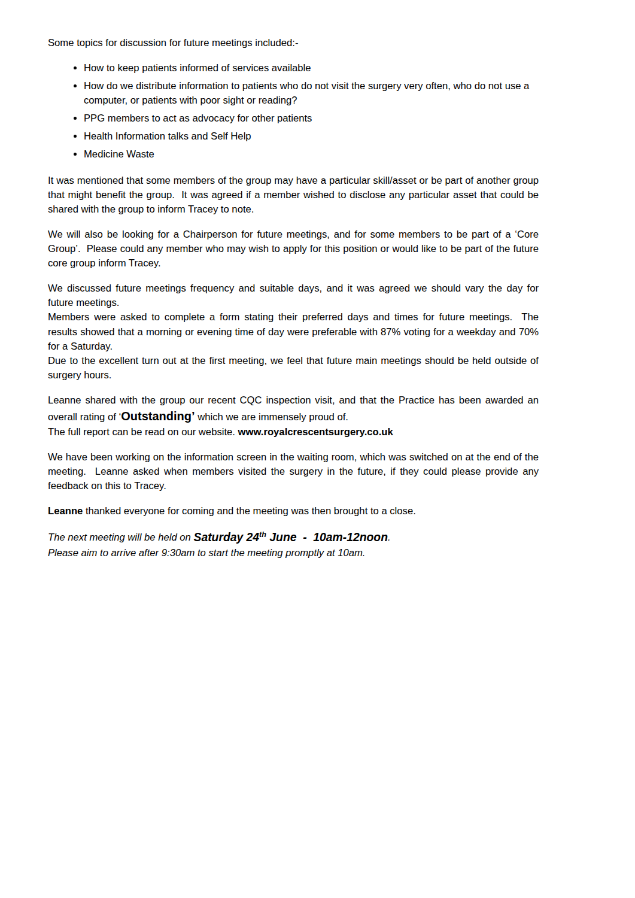Some topics for discussion for future meetings included:-
How to keep patients informed of services available
How do we distribute information to patients who do not visit the surgery very often, who do not use a computer, or patients with poor sight or reading?
PPG members to act as advocacy for other patients
Health Information talks and Self Help
Medicine Waste
It was mentioned that some members of the group may have a particular skill/asset or be part of another group that might benefit the group. It was agreed if a member wished to disclose any particular asset that could be shared with the group to inform Tracey to note.
We will also be looking for a Chairperson for future meetings, and for some members to be part of a ‘Core Group’. Please could any member who may wish to apply for this position or would like to be part of the future core group inform Tracey.
We discussed future meetings frequency and suitable days, and it was agreed we should vary the day for future meetings.
Members were asked to complete a form stating their preferred days and times for future meetings. The results showed that a morning or evening time of day were preferable with 87% voting for a weekday and 70% for a Saturday.
Due to the excellent turn out at the first meeting, we feel that future main meetings should be held outside of surgery hours.
Leanne shared with the group our recent CQC inspection visit, and that the Practice has been awarded an overall rating of ‘Outstanding’ which we are immensely proud of.
The full report can be read on our website. www.royalcrescentsurgery.co.uk
We have been working on the information screen in the waiting room, which was switched on at the end of the meeting. Leanne asked when members visited the surgery in the future, if they could please provide any feedback on this to Tracey.
Leanne thanked everyone for coming and the meeting was then brought to a close.
The next meeting will be held on Saturday 24th June - 10am-12noon.
Please aim to arrive after 9:30am to start the meeting promptly at 10am.